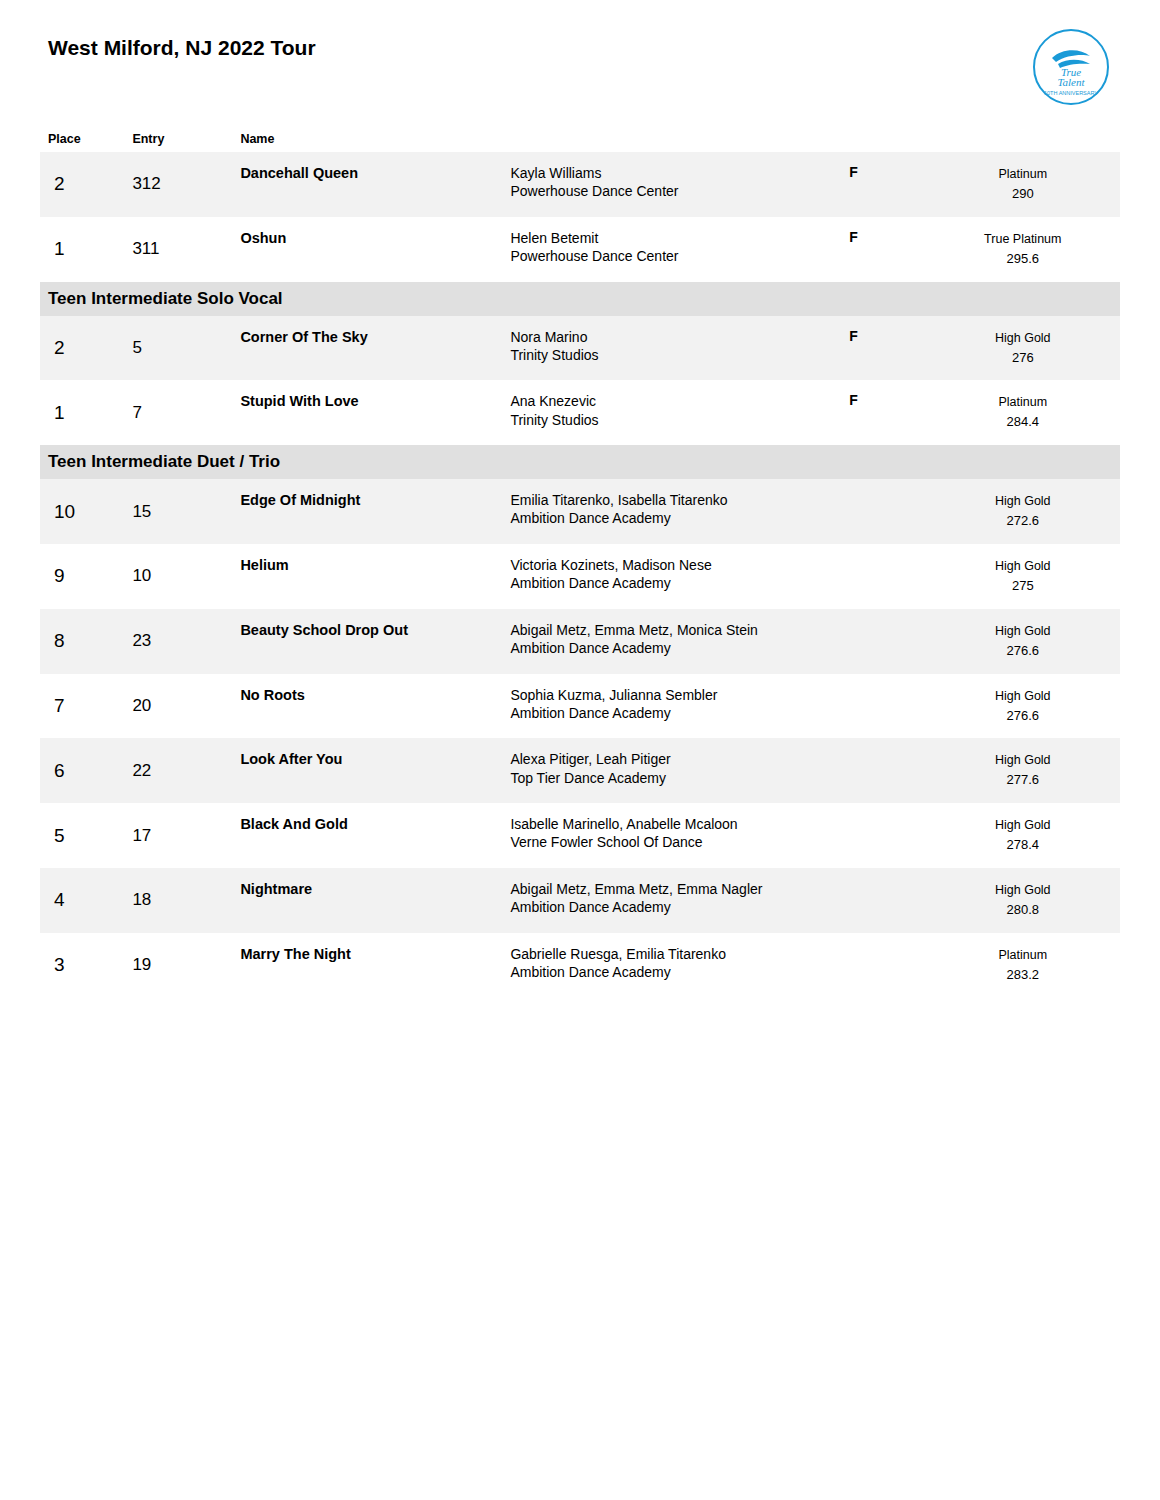West Milford, NJ 2022 Tour
True Talent 10TH ANNIVERSARY
| Place | Entry | Name | | | |
| --- | --- | --- | --- | --- | --- |
| 2 | 312 | Dancehall Queen | Kayla Williams Powerhouse Dance Center | F | Platinum 290 |
| 1 | 311 | Oshun | Helen Betemit Powerhouse Dance Center | F | True Platinum 295.6 |
| Teen Intermediate Solo Vocal |
| 2 | 5 | Corner Of The Sky | Nora Marino Trinity Studios | F | High Gold 276 |
| 1 | 7 | Stupid With Love | Ana Knezevic Trinity Studios | F | Platinum 284.4 |
| Teen Intermediate Duet / Trio |
| 10 | 15 | Edge Of Midnight | Emilia Titarenko, Isabella Titarenko Ambition Dance Academy | | High Gold 272.6 |
| 9 | 10 | Helium | Victoria Kozinets, Madison Nese Ambition Dance Academy | | High Gold 275 |
| 8 | 23 | Beauty School Drop Out | Abigail Metz, Emma Metz, Monica Stein Ambition Dance Academy | | High Gold 276.6 |
| 7 | 20 | No Roots | Sophia Kuzma, Julianna Sembler Ambition Dance Academy | | High Gold 276.6 |
| 6 | 22 | Look After You | Alexa Pitiger, Leah Pitiger Top Tier Dance Academy | | High Gold 277.6 |
| 5 | 17 | Black And Gold | Isabelle Marinello, Anabelle Mcaloon Verne Fowler School Of Dance | | High Gold 278.4 |
| 4 | 18 | Nightmare | Abigail Metz, Emma Metz, Emma Nagler Ambition Dance Academy | | High Gold 280.8 |
| 3 | 19 | Marry The Night | Gabrielle Ruesga, Emilia Titarenko Ambition Dance Academy | | Platinum 283.2 |